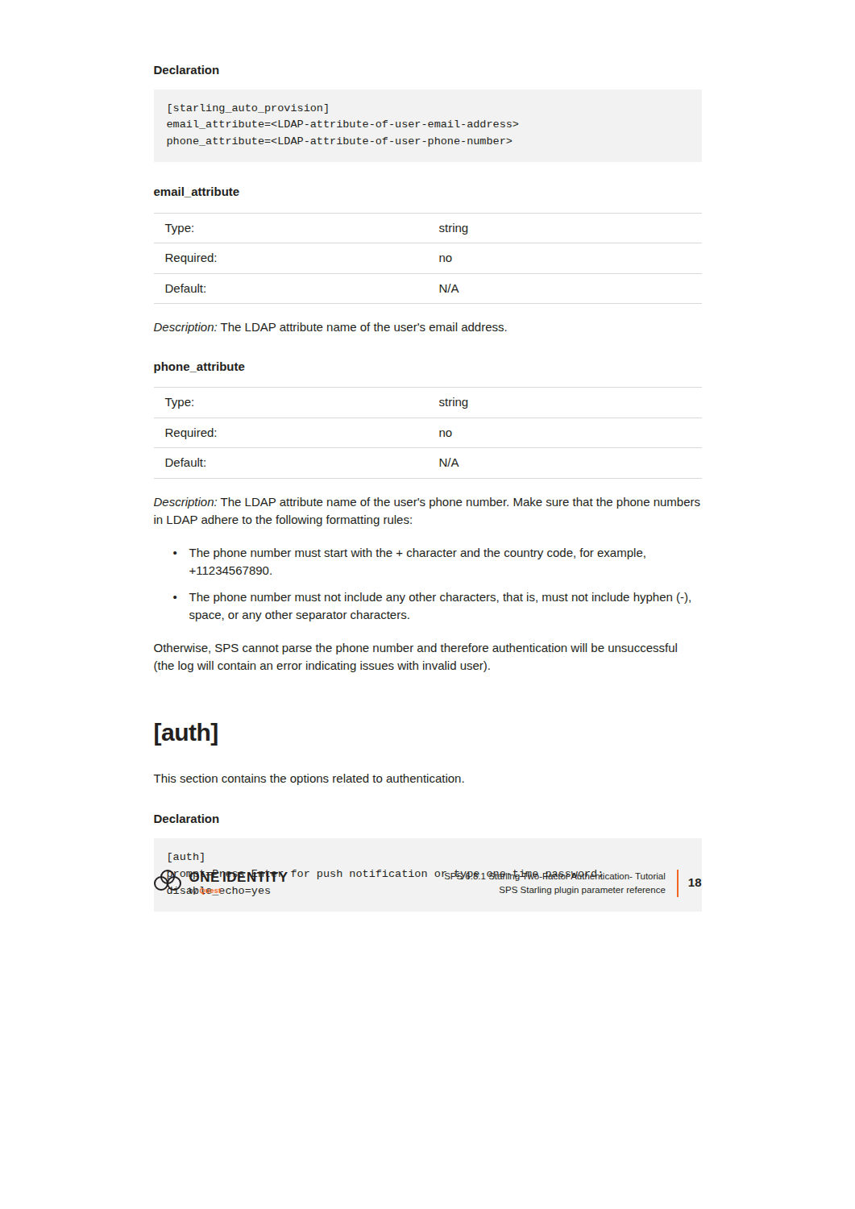Declaration
[starling_auto_provision]
email_attribute=<LDAP-attribute-of-user-email-address>
phone_attribute=<LDAP-attribute-of-user-phone-number>
email_attribute
| Type: | string |
| Required: | no |
| Default: | N/A |
Description: The LDAP attribute name of the user's email address.
phone_attribute
| Type: | string |
| Required: | no |
| Default: | N/A |
Description: The LDAP attribute name of the user's phone number. Make sure that the phone numbers in LDAP adhere to the following formatting rules:
The phone number must start with the + character and the country code, for example, +11234567890.
The phone number must not include any other characters, that is, must not include hyphen (-), space, or any other separator characters.
Otherwise, SPS cannot parse the phone number and therefore authentication will be unsuccessful (the log will contain an error indicating issues with invalid user).
[auth]
This section contains the options related to authentication.
Declaration
[auth]
prompt=Press Enter for push notification or type one-time password:
disable_echo=yes
ONE IDENTITY
by Quest
SPS 6.8.1 Starling Two-Factor Authentication- Tutorial
SPS Starling plugin parameter reference
18